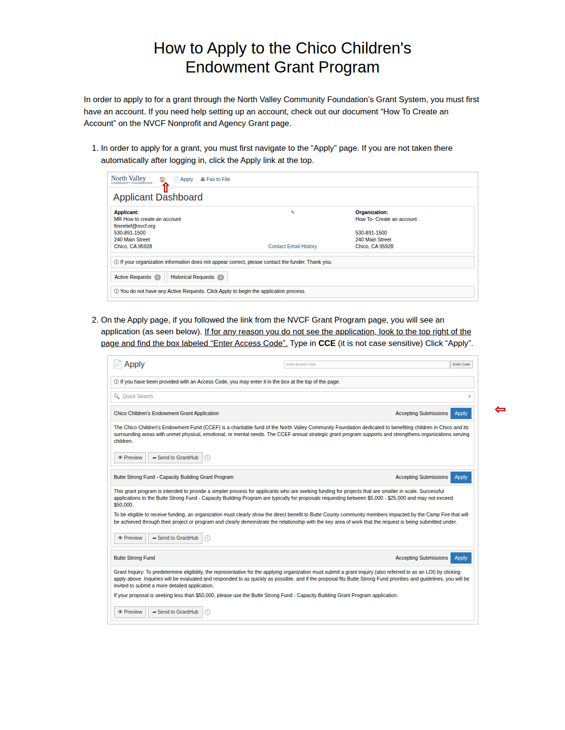How to Apply to the Chico Children's
Endowment Grant Program
In order to apply to for a grant through the North Valley Community Foundation’s Grant System, you must first have an account. If you need help setting up an account, check out our document “How To Create an Account” on the NVCF Nonprofit and Agency Grant page.
In order to apply for a grant, you must first navigate to the “Apply” page. If you are not taken there automatically after logging in, click the Apply link at the top.
⇧
North ValleyCOMMUNITY FOUNDATION
🏠 📄 Apply 🖶 Fax to File
Applicant Dashboard
Applicant:
MR How to create an account
firerelief@nvcf.org
530-891-1500
240 Main Street
Chico, CA 95928
✎
Contact Email History
Organization:
How To- Create an account
530-891-1500
240 Main Street
Chico, CA 95928
ⓘ If your organization information does not appear correct, please contact the funder. Thank you.
Active Requests 0
Historical Requests 0
ⓘ You do not have any Active Requests. Click Apply to begin the application process.
On the Apply page, if you followed the link from the NVCF Grant Program page, you will see an application (as seen below). If for any reason you do not see the application, look to the top right of the page and find the box labeled “Enter Access Code”. Type in CCE (it is not case sensitive) Click “Apply”.
⇦
📄 Apply Enter Access Code Enter Code
ⓘ If you have been provided with an Access Code, you may enter it in the box at the top of the page.
🔍 Quick Search ✕
Chico Children's Endowment Grant Application Accepting Submissions Apply
The Chico Children's Endowment Fund (CCEF) is a charitable fund of the North Valley Community Foundation dedicated to benefiting children in Chico and its surrounding areas with unmet physical, emotional, or mental needs. The CCEF annual strategic grant program supports and strengthens organizations serving children.
👁 Preview ➦ Send to GrantHub i
Butte Strong Fund - Capacity Building Grant Program Accepting Submissions Apply
This grant program is intended to provide a simpler process for applicants who are seeking funding for projects that are smaller in scale. Successful applications to the Butte Strong Fund - Capacity Building Program are typically for proposals requesting between $5,000 - $25,000 and may not exceed $50,000.
To be eligible to receive funding, an organization must clearly show the direct benefit to Butte County community members impacted by the Camp Fire that will be achieved through their project or program and clearly demonstrate the relationship with the key area of work that the request is being submitted under.
👁 Preview ➦ Send to GrantHub i
Butte Strong Fund Accepting Submissions Apply
Grant Inquiry: To predetermine eligibility, the representative for the applying organization must submit a grant inquiry (also referred to as an LOI) by clicking apply above. Inquiries will be evaluated and responded to as quickly as possible, and if the proposal fits Butte Strong Fund priorities and guidelines, you will be invited to submit a more detailed application.
If your proposal is seeking less than $50,000, please use the Butte Strong Fund - Capacity Building Grant Program application.
👁 Preview ➦ Send to GrantHub i